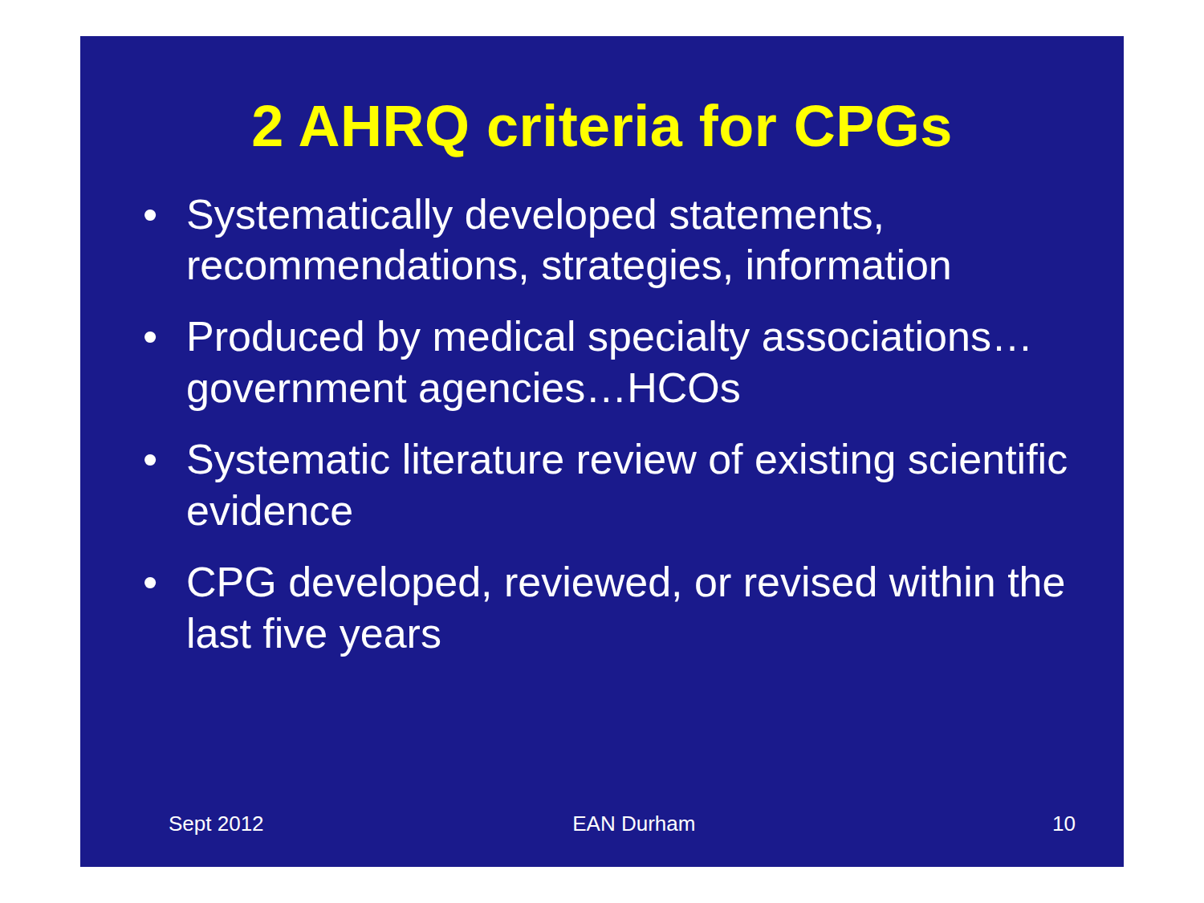2 AHRQ criteria for CPGs
Systematically developed statements, recommendations, strategies, information
Produced by medical specialty associations…government agencies…HCOs
Systematic literature review of existing scientific evidence
CPG developed, reviewed, or revised within the last five years
Sept 2012 EAN Durham 10